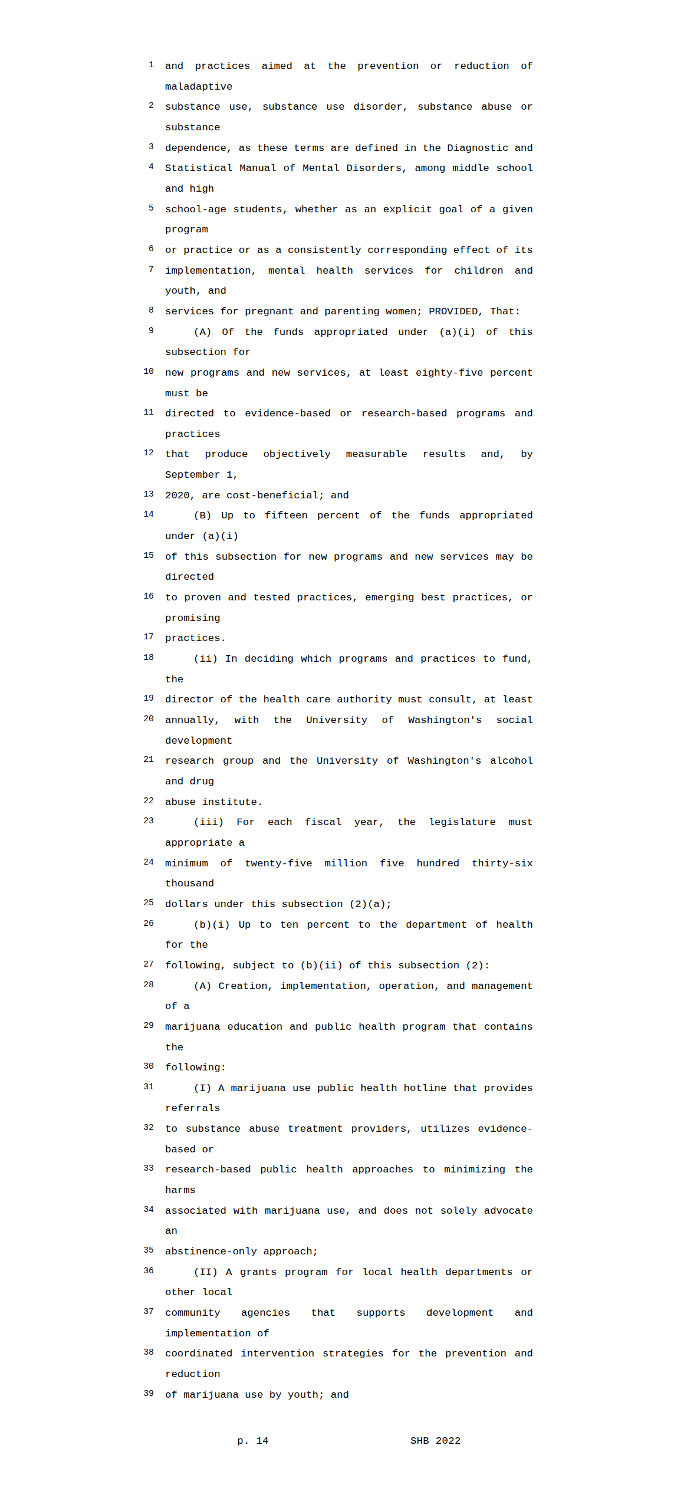and practices aimed at the prevention or reduction of maladaptive
substance use, substance use disorder, substance abuse or substance
dependence, as these terms are defined in the Diagnostic and
Statistical Manual of Mental Disorders, among middle school and high
school-age students, whether as an explicit goal of a given program
or practice or as a consistently corresponding effect of its
implementation, mental health services for children and youth, and
services for pregnant and parenting women; PROVIDED, That:
(A) Of the funds appropriated under (a)(i) of this subsection for
new programs and new services, at least eighty-five percent must be
directed to evidence-based or research-based programs and practices
that produce objectively measurable results and, by September 1,
2020, are cost-beneficial; and
(B) Up to fifteen percent of the funds appropriated under (a)(i)
of this subsection for new programs and new services may be directed
to proven and tested practices, emerging best practices, or promising
practices.
(ii) In deciding which programs and practices to fund, the
director of the health care authority must consult, at least
annually, with the University of Washington's social development
research group and the University of Washington's alcohol and drug
abuse institute.
(iii) For each fiscal year, the legislature must appropriate a
minimum of twenty-five million five hundred thirty-six thousand
dollars under this subsection (2)(a);
(b)(i) Up to ten percent to the department of health for the
following, subject to (b)(ii) of this subsection (2):
(A) Creation, implementation, operation, and management of a
marijuana education and public health program that contains the
following:
(I) A marijuana use public health hotline that provides referrals
to substance abuse treatment providers, utilizes evidence-based or
research-based public health approaches to minimizing the harms
associated with marijuana use, and does not solely advocate an
abstinence-only approach;
(II) A grants program for local health departments or other local
community agencies that supports development and implementation of
coordinated intervention strategies for the prevention and reduction
of marijuana use by youth; and
p. 14 SHB 2022